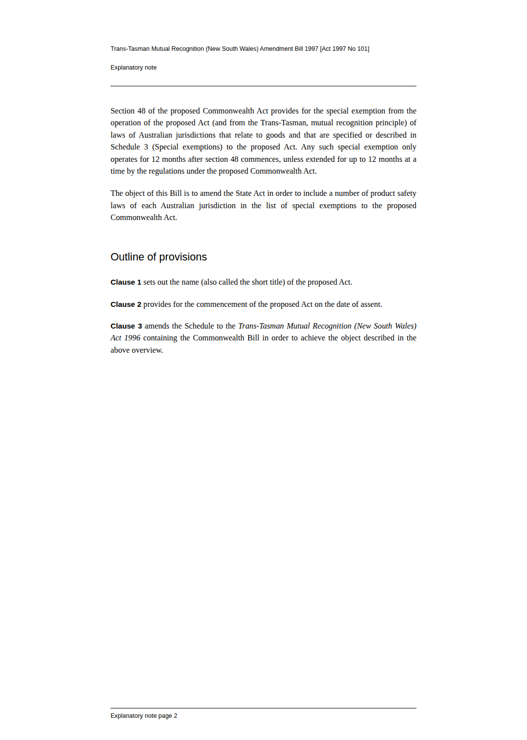Trans-Tasman Mutual Recognition (New South Wales) Amendment Bill 1997 [Act 1997 No 101]
Explanatory note
Section 48 of the proposed Commonwealth Act provides for the special exemption from the operation of the proposed Act (and from the Trans-Tasman, mutual recognition principle) of laws of Australian jurisdictions that relate to goods and that are specified or described in Schedule 3 (Special exemptions) to the proposed Act. Any such special exemption only operates for 12 months after section 48 commences, unless extended for up to 12 months at a time by the regulations under the proposed Commonwealth Act.
The object of this Bill is to amend the State Act in order to include a number of product safety laws of each Australian jurisdiction in the list of special exemptions to the proposed Commonwealth Act.
Outline of provisions
Clause 1 sets out the name (also called the short title) of the proposed Act.
Clause 2 provides for the commencement of the proposed Act on the date of assent.
Clause 3 amends the Schedule to the Trans-Tasman Mutual Recognition (New South Wales) Act 1996 containing the Commonwealth Bill in order to achieve the object described in the above overview.
Explanatory note page 2